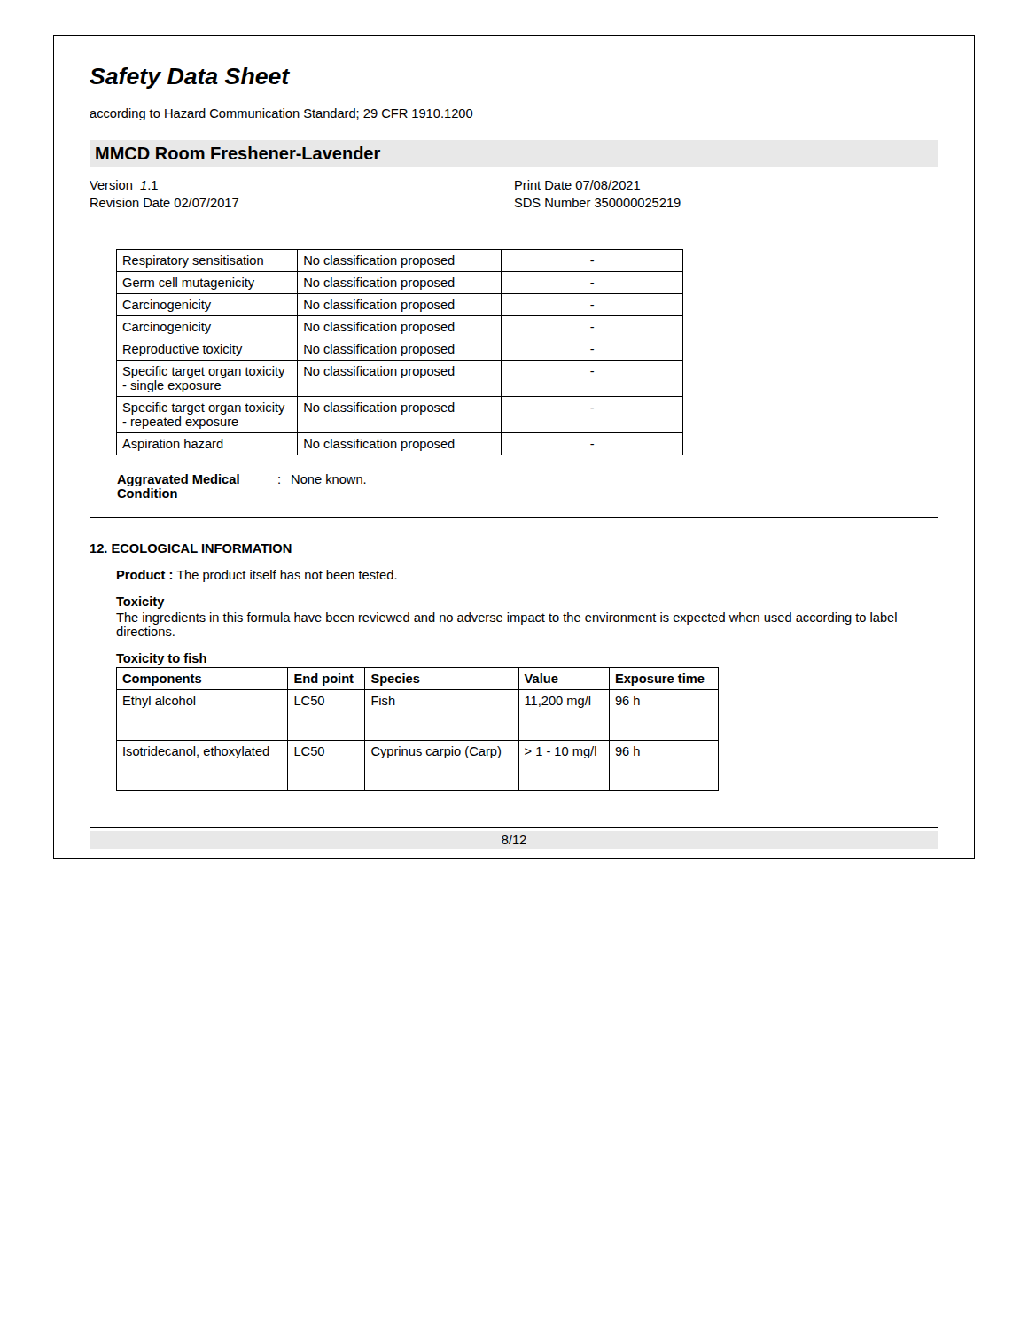Safety Data Sheet
according to Hazard Communication Standard; 29 CFR 1910.1200
MMCD Room Freshener-Lavender
| Version 1 .1 | Print Date 07/08/2021 |
| Revision Date 02/07/2017 | SDS Number 350000025219 |
| Respiratory sensitisation | No classification proposed | - |
| Germ cell mutagenicity | No classification proposed | - |
| Carcinogenicity | No classification proposed | - |
| Carcinogenicity | No classification proposed | - |
| Reproductive toxicity | No classification proposed | - |
| Specific target organ toxicity - single exposure | No classification proposed | - |
| Specific target organ toxicity - repeated exposure | No classification proposed | - |
| Aspiration hazard | No classification proposed | - |
| Aggravated Medical Condition | : | None known. |
12. ECOLOGICAL INFORMATION
Product : The product itself has not been tested.
Toxicity
The ingredients in this formula have been reviewed and no adverse impact to the environment is expected when used according to label directions.
Toxicity to fish
| Components | End point | Species | Value | Exposure time |
| --- | --- | --- | --- | --- |
| Ethyl alcohol | LC50 | Fish | 11,200 mg/l | 96 h |
| Isotridecanol, ethoxylated | LC50 | Cyprinus carpio (Carp) | > 1 - 10 mg/l | 96 h |
8/12